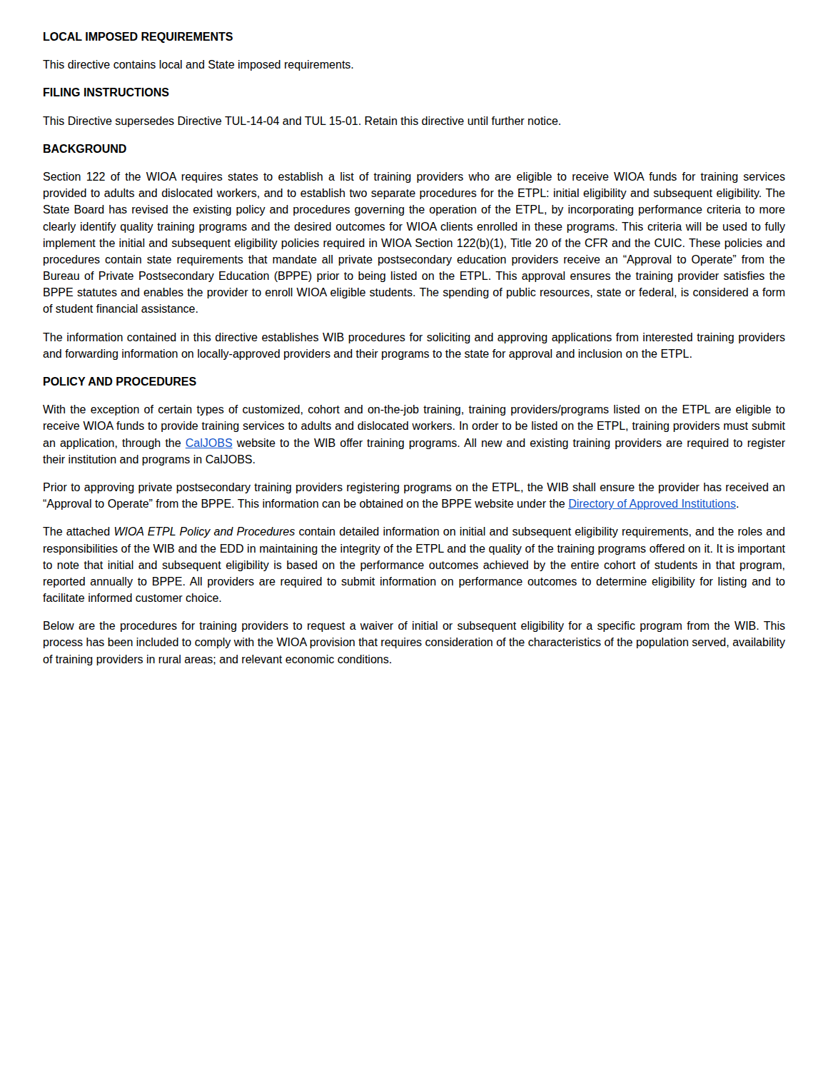LOCAL IMPOSED REQUIREMENTS
This directive contains local and State imposed requirements.
FILING INSTRUCTIONS
This Directive supersedes Directive TUL-14-04 and TUL 15-01. Retain this directive until further notice.
BACKGROUND
Section 122 of the WIOA requires states to establish a list of training providers who are eligible to receive WIOA funds for training services provided to adults and dislocated workers, and to establish two separate procedures for the ETPL: initial eligibility and subsequent eligibility. The State Board has revised the existing policy and procedures governing the operation of the ETPL, by incorporating performance criteria to more clearly identify quality training programs and the desired outcomes for WIOA clients enrolled in these programs. This criteria will be used to fully implement the initial and subsequent eligibility policies required in WIOA Section 122(b)(1), Title 20 of the CFR and the CUIC. These policies and procedures contain state requirements that mandate all private postsecondary education providers receive an “Approval to Operate” from the Bureau of Private Postsecondary Education (BPPE) prior to being listed on the ETPL. This approval ensures the training provider satisfies the BPPE statutes and enables the provider to enroll WIOA eligible students. The spending of public resources, state or federal, is considered a form of student financial assistance.
The information contained in this directive establishes WIB procedures for soliciting and approving applications from interested training providers and forwarding information on locally-approved providers and their programs to the state for approval and inclusion on the ETPL.
POLICY AND PROCEDURES
With the exception of certain types of customized, cohort and on-the-job training, training providers/programs listed on the ETPL are eligible to receive WIOA funds to provide training services to adults and dislocated workers. In order to be listed on the ETPL, training providers must submit an application, through the CalJOBS website to the WIB offer training programs. All new and existing training providers are required to register their institution and programs in CalJOBS.
Prior to approving private postsecondary training providers registering programs on the ETPL, the WIB shall ensure the provider has received an “Approval to Operate” from the BPPE. This information can be obtained on the BPPE website under the Directory of Approved Institutions.
The attached WIOA ETPL Policy and Procedures contain detailed information on initial and subsequent eligibility requirements, and the roles and responsibilities of the WIB and the EDD in maintaining the integrity of the ETPL and the quality of the training programs offered on it. It is important to note that initial and subsequent eligibility is based on the performance outcomes achieved by the entire cohort of students in that program, reported annually to BPPE. All providers are required to submit information on performance outcomes to determine eligibility for listing and to facilitate informed customer choice.
Below are the procedures for training providers to request a waiver of initial or subsequent eligibility for a specific program from the WIB. This process has been included to comply with the WIOA provision that requires consideration of the characteristics of the population served, availability of training providers in rural areas; and relevant economic conditions.